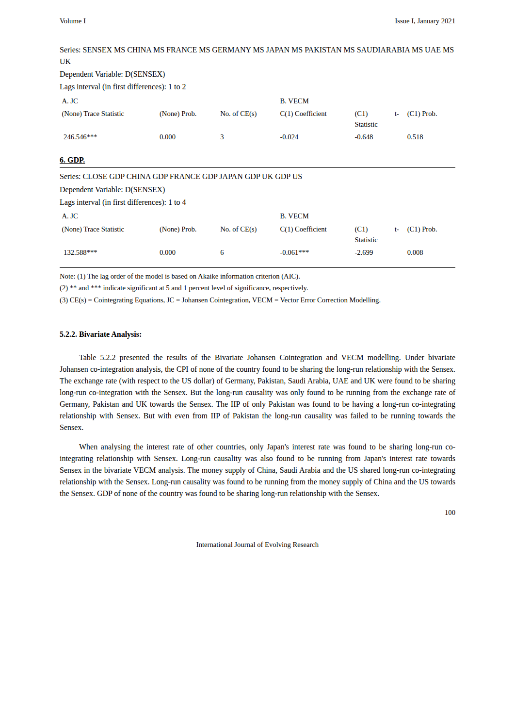Volume I Issue I, January 2021
Series: SENSEX MS CHINA MS FRANCE MS GERMANY MS JAPAN MS PAKISTAN MS SAUDIARABIA MS UAE MS UK
Dependent Variable: D(SENSEX)
Lags interval (in first differences): 1 to 2
| A. JC | B. VECM |
| (None) Trace Statistic | (None) Prob. | No. of CE(s) | C(1) Coefficient | (C1) Statistic | t- | (C1) Prob. |
| 246.546*** | 0.000 | 3 | -0.024 | -0.648 | | 0.518 |
6. GDP.
Series: CLOSE GDP CHINA GDP FRANCE GDP JAPAN GDP UK GDP US
Dependent Variable: D(SENSEX)
Lags interval (in first differences): 1 to 4
| A. JC | B. VECM |
| (None) Trace Statistic | (None) Prob. | No. of CE(s) | C(1) Coefficient | (C1) Statistic | t- | (C1) Prob. |
| 132.588*** | 0.000 | 6 | -0.061*** | -2.699 | | 0.008 |
Note: (1) The lag order of the model is based on Akaike information criterion (AIC).
(2) ** and *** indicate significant at 5 and 1 percent level of significance, respectively.
(3) CE(s) = Cointegrating Equations, JC = Johansen Cointegration, VECM = Vector Error Correction Modelling.
5.2.2. Bivariate Analysis:
Table 5.2.2 presented the results of the Bivariate Johansen Cointegration and VECM modelling. Under bivariate Johansen co-integration analysis, the CPI of none of the country found to be sharing the long-run relationship with the Sensex. The exchange rate (with respect to the US dollar) of Germany, Pakistan, Saudi Arabia, UAE and UK were found to be sharing long-run co-integration with the Sensex. But the long-run causality was only found to be running from the exchange rate of Germany, Pakistan and UK towards the Sensex. The IIP of only Pakistan was found to be having a long-run co-integrating relationship with Sensex. But with even from IIP of Pakistan the long-run causality was failed to be running towards the Sensex.
When analysing the interest rate of other countries, only Japan's interest rate was found to be sharing long-run co-integrating relationship with Sensex. Long-run causality was also found to be running from Japan's interest rate towards Sensex in the bivariate VECM analysis. The money supply of China, Saudi Arabia and the US shared long-run co-integrating relationship with the Sensex. Long-run causality was found to be running from the money supply of China and the US towards the Sensex. GDP of none of the country was found to be sharing long-run relationship with the Sensex.
100
International Journal of Evolving Research